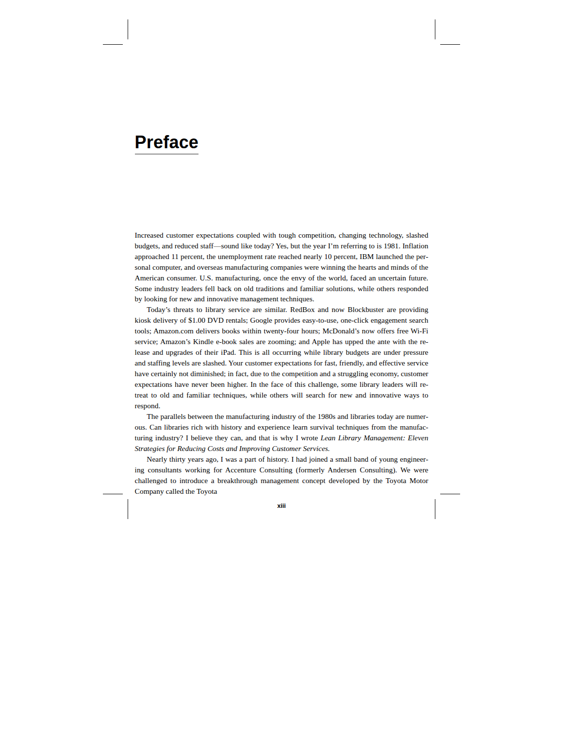Preface
Increased customer expectations coupled with tough competition, changing technology, slashed budgets, and reduced staff—sound like today? Yes, but the year I’m referring to is 1981. Inflation approached 11 percent, the unemployment rate reached nearly 10 percent, IBM launched the personal computer, and overseas manufacturing companies were winning the hearts and minds of the American consumer. U.S. manufacturing, once the envy of the world, faced an uncertain future. Some industry leaders fell back on old traditions and familiar solutions, while others responded by looking for new and innovative management techniques.
Today’s threats to library service are similar. RedBox and now Blockbuster are providing kiosk delivery of $1.00 DVD rentals; Google provides easy-to-use, one-click engagement search tools; Amazon.com delivers books within twenty-four hours; McDonald’s now offers free Wi-Fi service; Amazon’s Kindle e-book sales are zooming; and Apple has upped the ante with the release and upgrades of their iPad. This is all occurring while library budgets are under pressure and staffing levels are slashed. Your customer expectations for fast, friendly, and effective service have certainly not diminished; in fact, due to the competition and a struggling economy, customer expectations have never been higher. In the face of this challenge, some library leaders will retreat to old and familiar techniques, while others will search for new and innovative ways to respond.
The parallels between the manufacturing industry of the 1980s and libraries today are numerous. Can libraries rich with history and experience learn survival techniques from the manufacturing industry? I believe they can, and that is why I wrote Lean Library Management: Eleven Strategies for Reducing Costs and Improving Customer Services.
Nearly thirty years ago, I was a part of history. I had joined a small band of young engineering consultants working for Accenture Consulting (formerly Andersen Consulting). We were challenged to introduce a breakthrough management concept developed by the Toyota Motor Company called the Toyota
xiii